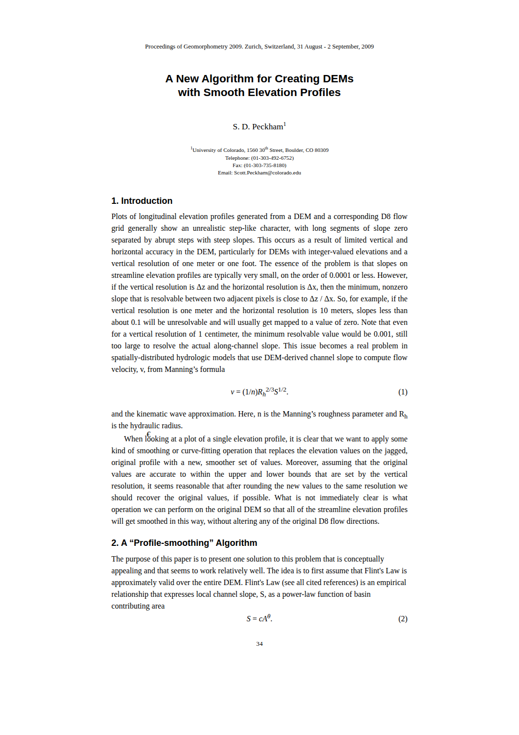Proceedings of Geomorphometry 2009. Zurich, Switzerland, 31 August - 2 September, 2009
A New Algorithm for Creating DEMs
with Smooth Elevation Profiles
S. D. Peckham1
1University of Colorado, 1560 30th Street, Boulder, CO 80309
Telephone: (01-303-492-6752)
Fax: (01-303-735-8180)
Email: Scott.Peckham@colorado.edu
1. Introduction
Plots of longitudinal elevation profiles generated from a DEM and a corresponding D8 flow grid generally show an unrealistic step-like character, with long segments of slope zero separated by abrupt steps with steep slopes. This occurs as a result of limited vertical and horizontal accuracy in the DEM, particularly for DEMs with integer-valued elevations and a vertical resolution of one meter or one foot. The essence of the problem is that slopes on streamline elevation profiles are typically very small, on the order of 0.0001 or less. However, if the vertical resolution is Δz and the horizontal resolution is Δx, then the minimum, nonzero slope that is resolvable between two adjacent pixels is close to Δz / Δx. So, for example, if the vertical resolution is one meter and the horizontal resolution is 10 meters, slopes less than about 0.1 will be unresolvable and will usually get mapped to a value of zero. Note that even for a vertical resolution of 1 centimeter, the minimum resolvable value would be 0.001, still too large to resolve the actual along-channel slope. This issue becomes a real problem in spatially-distributed hydrologic models that use DEM-derived channel slope to compute flow velocity, v, from Manning’s formula
v = (1/n)Rh2/3S1/2. (1)
and the kinematic wave approximation. Here, n is the Manning’s roughness parameter and Rh is the hydraulic radius.
When looking at a plot of a single elevation profile, it is clear that we want to apply€ some kind of smoothing or curve-fitting operation that replaces the elevation values on the jagged, original profile with a new, smoother set of values. Moreover, assuming that the original values are accurate to within the upper and lower bounds that are set by the vertical resolution, it seems reasonable that after rounding the new values to the same resolution we should recover the original values, if possible. What is not immediately clear is what operation we can perform on the original DEM so that all of the streamline elevation profiles will get smoothed in this way, without altering any of the original D8 flow directions.
2. A “Profile-smoothing” Algorithm
The purpose of this paper is to present one solution to this problem that is conceptually appealing and that seems to work relatively well. The idea is to first assume that Flint's Law is approximately valid over the entire DEM. Flint's Law (see all cited references) is an empirical relationship that expresses local channel slope, S, as a power-law function of basin contributing area
S = cAθ. (2)
34